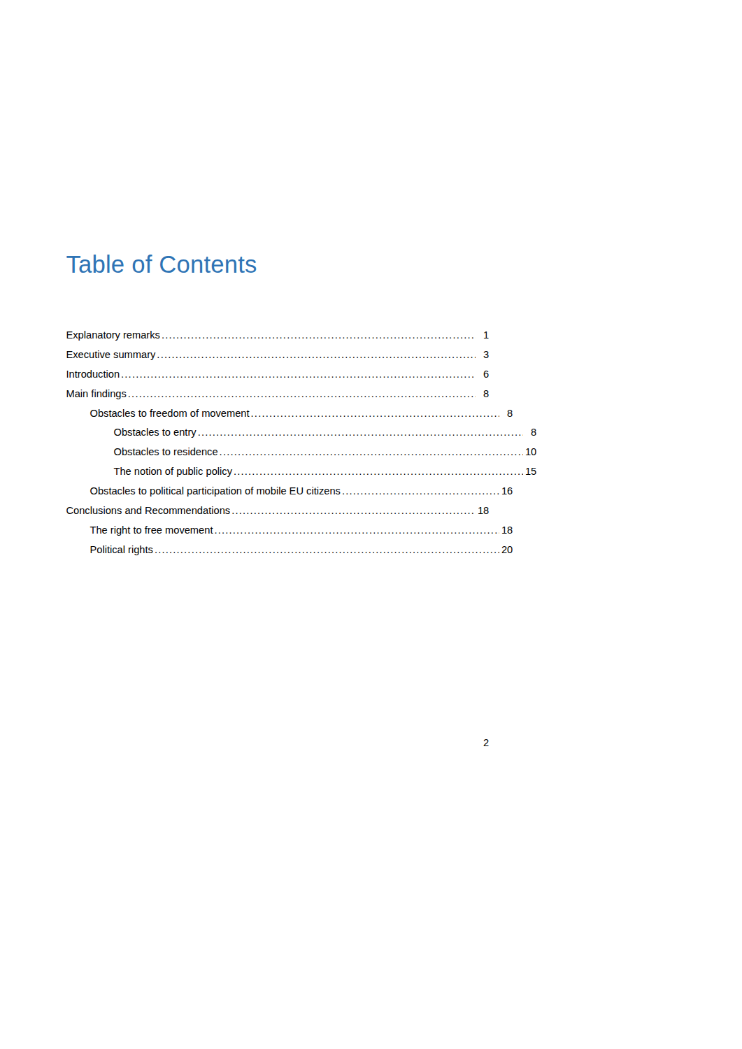Table of Contents
Explanatory remarks ........................................................................................................................... 1
Executive summary ............................................................................................................................. 3
Introduction ....................................................................................................................................... 6
Main findings ..................................................................................................................................... 8
Obstacles to freedom of movement ..................................................................................................... 8
Obstacles to entry ............................................................................................................. 8
Obstacles to residence ................................................................................................. 10
The notion of public policy ......................................................................................... 15
Obstacles to political participation of mobile EU citizens .............................................................. 16
Conclusions and Recommendations ....................................................................................................... 18
The right to free movement ................................................................................................. 18
Political rights ................................................................................................................. 20
2